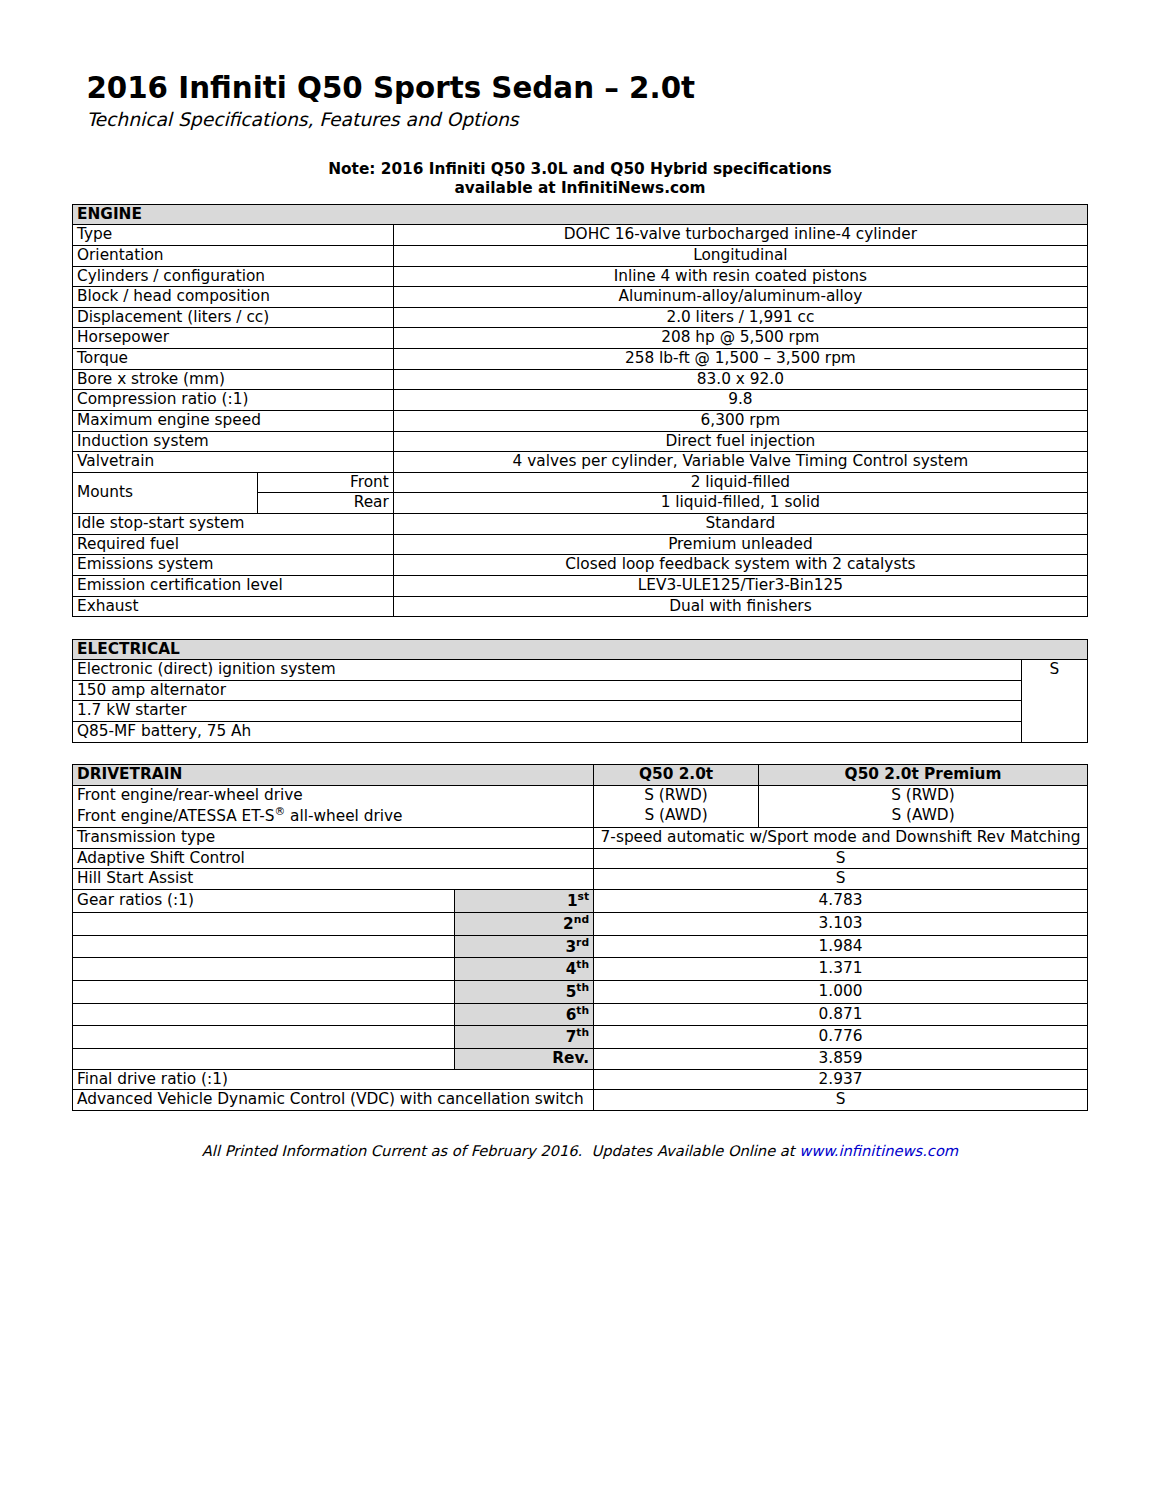2016 Infiniti Q50 Sports Sedan – 2.0t
Technical Specifications, Features and Options
Note: 2016 Infiniti Q50 3.0L and Q50 Hybrid specifications
available at InfinitiNews.com
| ENGINE |
| --- |
| Type | DOHC 16-valve turbocharged inline-4 cylinder |
| Orientation | Longitudinal |
| Cylinders / configuration | Inline 4 with resin coated pistons |
| Block / head composition | Aluminum-alloy/aluminum-alloy |
| Displacement (liters / cc) | 2.0 liters / 1,991 cc |
| Horsepower | 208 hp @ 5,500 rpm |
| Torque | 258 lb-ft @ 1,500 – 3,500 rpm |
| Bore x stroke (mm) | 83.0 x 92.0 |
| Compression ratio (:1) | 9.8 |
| Maximum engine speed | 6,300 rpm |
| Induction system | Direct fuel injection |
| Valvetrain | 4 valves per cylinder, Variable Valve Timing Control system |
| Mounts | Front | 2 liquid-filled |
| Rear | 1 liquid-filled, 1 solid |
| Idle stop-start system | Standard |
| Required fuel | Premium unleaded |
| Emissions system | Closed loop feedback system with 2 catalysts |
| Emission certification level | LEV3-ULE125/Tier3-Bin125 |
| Exhaust | Dual with finishers |
| ELECTRICAL |
| --- |
| Electronic (direct) ignition system | S |
| 150 amp alternator |
| 1.7 kW starter |
| Q85-MF battery, 75 Ah |
| DRIVETRAIN | Q50 2.0t | Q50 2.0t Premium |
| --- | --- | --- |
| Front engine/rear-wheel drive | S (RWD) | S (RWD) |
| Front engine/ATESSA ET-S ® all-wheel drive | S (AWD) | S (AWD) |
| Transmission type | 7-speed automatic w/Sport mode and Downshift Rev Matching |
| Adaptive Shift Control | S |
| Hill Start Assist | S |
| Gear ratios (:1) | 1 st | 4.783 |
| | 2 nd | 3.103 |
| | 3 rd | 1.984 |
| | 4 th | 1.371 |
| | 5 th | 1.000 |
| | 6 th | 0.871 |
| | 7 th | 0.776 |
| | Rev. | 3.859 |
| Final drive ratio (:1) | 2.937 |
| Advanced Vehicle Dynamic Control (VDC) with cancellation switch | S |
All Printed Information Current as of February 2016. Updates Available Online at www.infinitinews.com